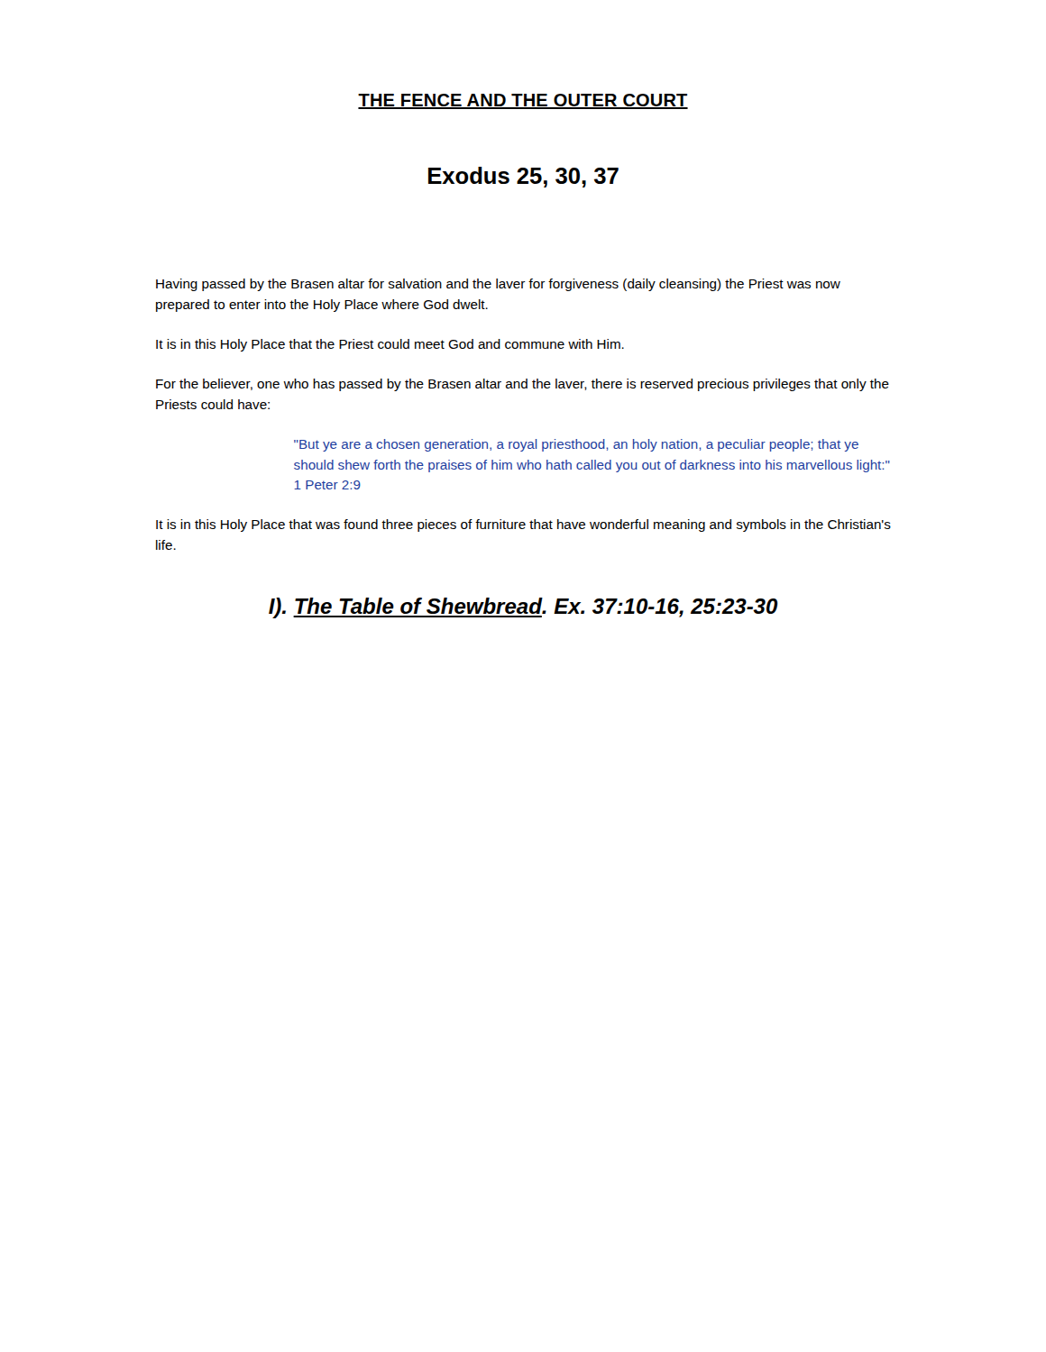THE FENCE AND THE OUTER COURT
Exodus 25, 30, 37
Having passed by the Brasen altar for salvation and the laver for forgiveness (daily cleansing) the Priest was now prepared to enter into the Holy Place where God dwelt.
It is in this Holy Place that the Priest could meet God and commune with Him.
For the believer, one who has passed by the Brasen altar and the laver, there is reserved precious privileges that only the Priests could have:
"But ye are a chosen generation, a royal priesthood, an holy nation, a peculiar people; that ye should shew forth the praises of him who hath called you out of darkness into his marvellous light:" 1 Peter 2:9
It is in this Holy Place that was found three pieces of furniture that have wonderful meaning and symbols in the Christian's life.
I). The Table of Shewbread. Ex. 37:10-16, 25:23-30